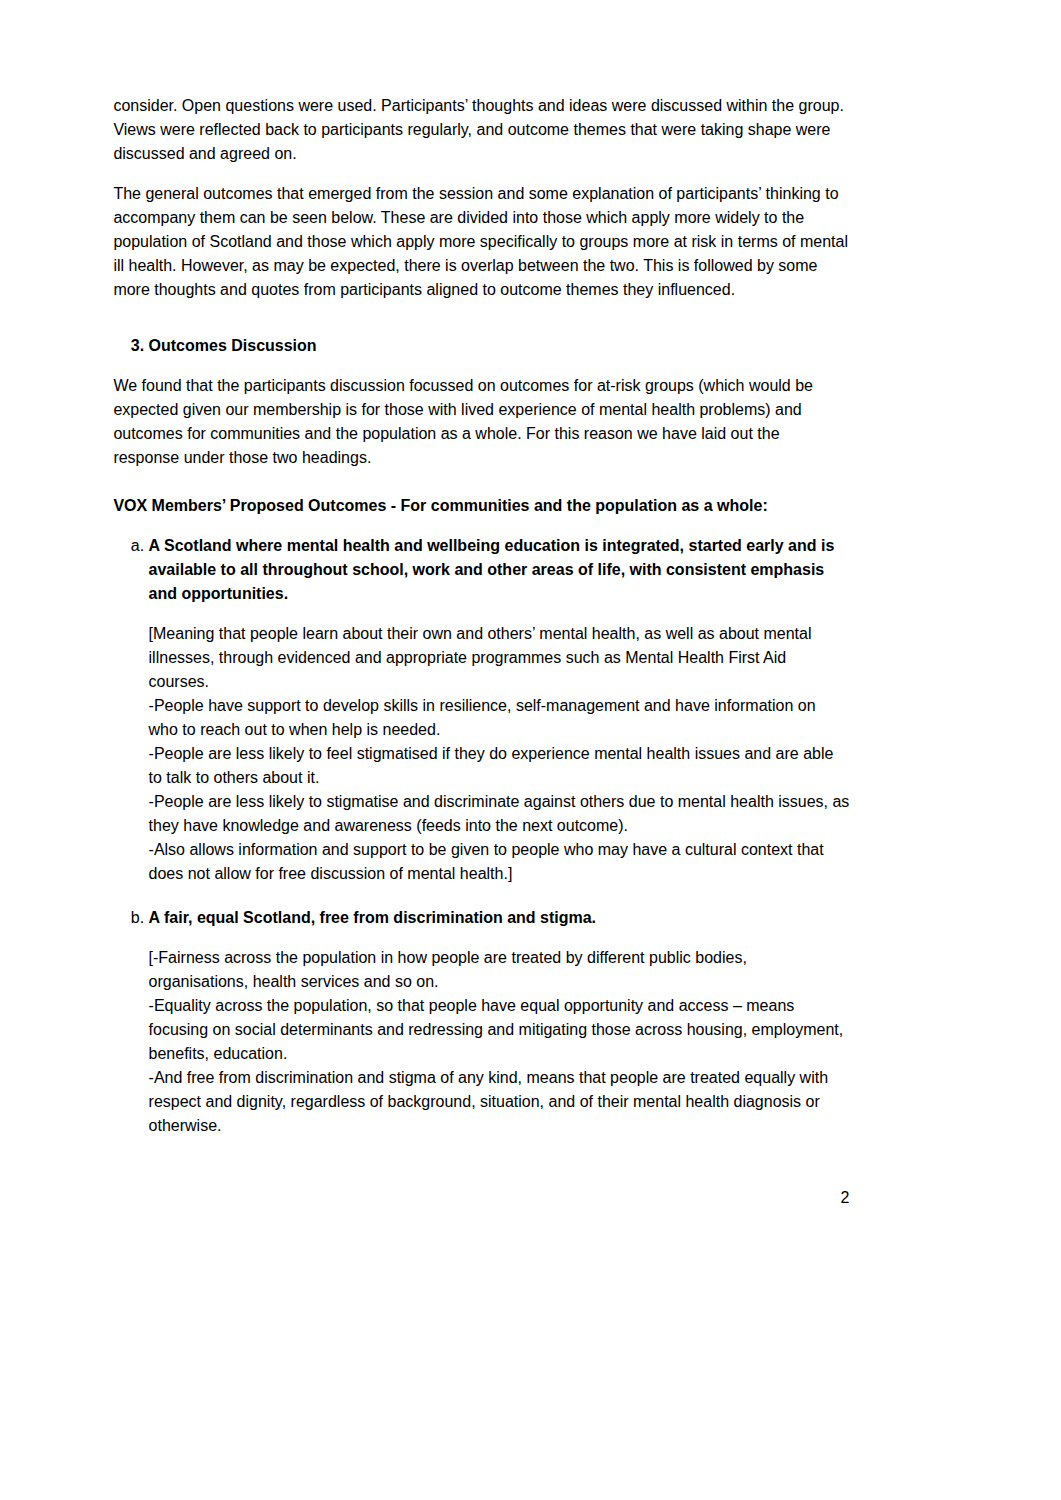consider. Open questions were used. Participants’ thoughts and ideas were discussed within the group. Views were reflected back to participants regularly, and outcome themes that were taking shape were discussed and agreed on.
The general outcomes that emerged from the session and some explanation of participants’ thinking to accompany them can be seen below. These are divided into those which apply more widely to the population of Scotland and those which apply more specifically to groups more at risk in terms of mental ill health. However, as may be expected, there is overlap between the two. This is followed by some more thoughts and quotes from participants aligned to outcome themes they influenced.
Outcomes Discussion
We found that the participants discussion focussed on outcomes for at-risk groups (which would be expected given our membership is for those with lived experience of mental health problems) and outcomes for communities and the population as a whole. For this reason we have laid out the response under those two headings.
VOX Members’ Proposed Outcomes - For communities and the population as a whole:
A Scotland where mental health and wellbeing education is integrated, started early and is available to all throughout school, work and other areas of life, with consistent emphasis and opportunities.
[Meaning that people learn about their own and others’ mental health, as well as about mental illnesses, through evidenced and appropriate programmes such as Mental Health First Aid courses. -People have support to develop skills in resilience, self-management and have information on who to reach out to when help is needed. -People are less likely to feel stigmatised if they do experience mental health issues and are able to talk to others about it. -People are less likely to stigmatise and discriminate against others due to mental health issues, as they have knowledge and awareness (feeds into the next outcome). -Also allows information and support to be given to people who may have a cultural context that does not allow for free discussion of mental health.]
A fair, equal Scotland, free from discrimination and stigma.
[-Fairness across the population in how people are treated by different public bodies, organisations, health services and so on. -Equality across the population, so that people have equal opportunity and access – means focusing on social determinants and redressing and mitigating those across housing, employment, benefits, education. -And free from discrimination and stigma of any kind, means that people are treated equally with respect and dignity, regardless of background, situation, and of their mental health diagnosis or otherwise.
2